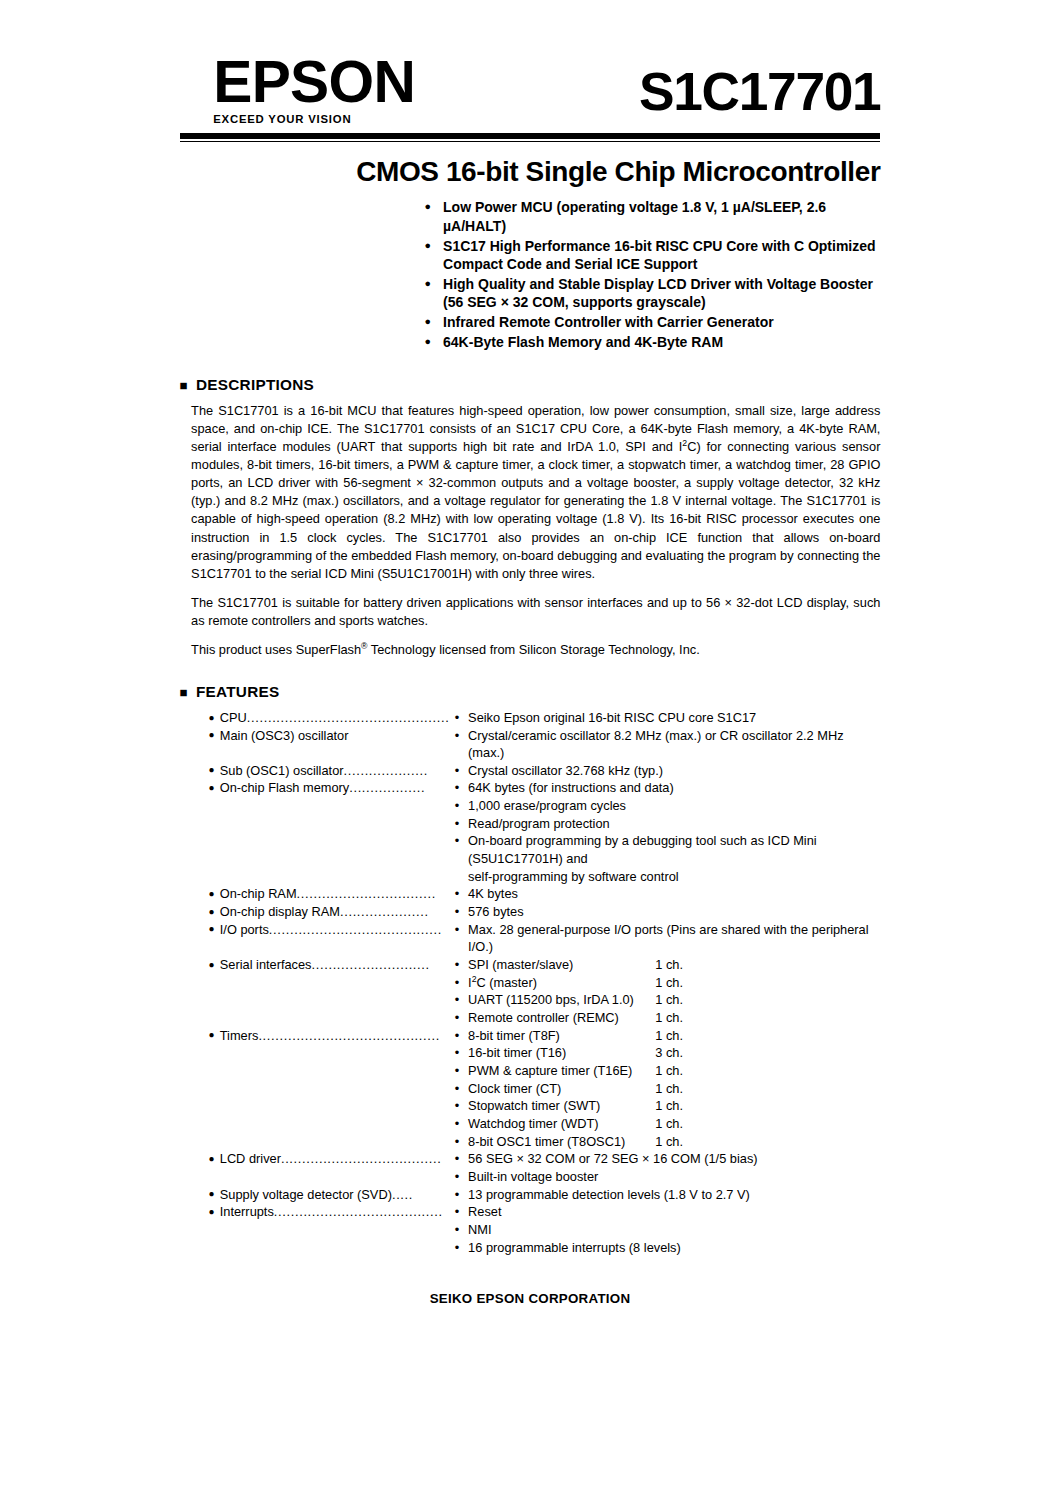EPSON
EXCEED YOUR VISION
S1C17701
CMOS 16-bit Single Chip Microcontroller
Low Power MCU (operating voltage 1.8 V, 1 µA/SLEEP, 2.6 µA/HALT)
S1C17 High Performance 16-bit RISC CPU Core with C Optimized Compact Code and Serial ICE Support
High Quality and Stable Display LCD Driver with Voltage Booster (56 SEG × 32 COM, supports grayscale)
Infrared Remote Controller with Carrier Generator
64K-Byte Flash Memory and 4K-Byte RAM
DESCRIPTIONS
The S1C17701 is a 16-bit MCU that features high-speed operation, low power consumption, small size, large address space, and on-chip ICE. The S1C17701 consists of an S1C17 CPU Core, a 64K-byte Flash memory, a 4K-byte RAM, serial interface modules (UART that supports high bit rate and IrDA 1.0, SPI and I2C) for connecting various sensor modules, 8-bit timers, 16-bit timers, a PWM & capture timer, a clock timer, a stopwatch timer, a watchdog timer, 28 GPIO ports, an LCD driver with 56-segment × 32-common outputs and a voltage booster, a supply voltage detector, 32 kHz (typ.) and 8.2 MHz (max.) oscillators, and a voltage regulator for generating the 1.8 V internal voltage. The S1C17701 is capable of high-speed operation (8.2 MHz) with low operating voltage (1.8 V). Its 16-bit RISC processor executes one instruction in 1.5 clock cycles. The S1C17701 also provides an on-chip ICE function that allows on-board erasing/programming of the embedded Flash memory, on-board debugging and evaluating the program by connecting the S1C17701 to the serial ICD Mini (S5U1C17001H) with only three wires.
The S1C17701 is suitable for battery driven applications with sensor interfaces and up to 56 × 32-dot LCD display, such as remote controllers and sports watches.
This product uses SuperFlash® Technology licensed from Silicon Storage Technology, Inc.
FEATURES
| ● CPU ................................................ | Seiko Epson original 16-bit RISC CPU core S1C17 |
| ● Main (OSC3) oscillator | Crystal/ceramic oscillator 8.2 MHz (max.) or CR oscillator 2.2 MHz (max.) |
| ● Sub (OSC1) oscillator .................... | Crystal oscillator 32.768 kHz (typ.) |
| ● On-chip Flash memory .................. | 64K bytes (for instructions and data) 1,000 erase/program cycles Read/program protection On-board programming by a debugging tool such as ICD Mini (S5U1C17701H) and self-programming by software control |
| ● On-chip RAM ................................. | 4K bytes |
| ● On-chip display RAM ..................... | 576 bytes |
| ● I/O ports ......................................... | Max. 28 general-purpose I/O ports (Pins are shared with the peripheral I/O.) |
| ● Serial interfaces ............................ | SPI (master/slave) 1 ch. I 2 C (master) 1 ch. UART (115200 bps, IrDA 1.0) 1 ch. Remote controller (REMC) 1 ch. |
| ● Timers ........................................... | 8-bit timer (T8F) 1 ch. 16-bit timer (T16) 3 ch. PWM & capture timer (T16E) 1 ch. Clock timer (CT) 1 ch. Stopwatch timer (SWT) 1 ch. Watchdog timer (WDT) 1 ch. 8-bit OSC1 timer (T8OSC1) 1 ch. |
| ● LCD driver ...................................... | 56 SEG × 32 COM or 72 SEG × 16 COM (1/5 bias) Built-in voltage booster |
| ● Supply voltage detector (SVD) ..... | 13 programmable detection levels (1.8 V to 2.7 V) |
| ● Interrupts ........................................ | Reset NMI 16 programmable interrupts (8 levels) |
SEIKO EPSON CORPORATION